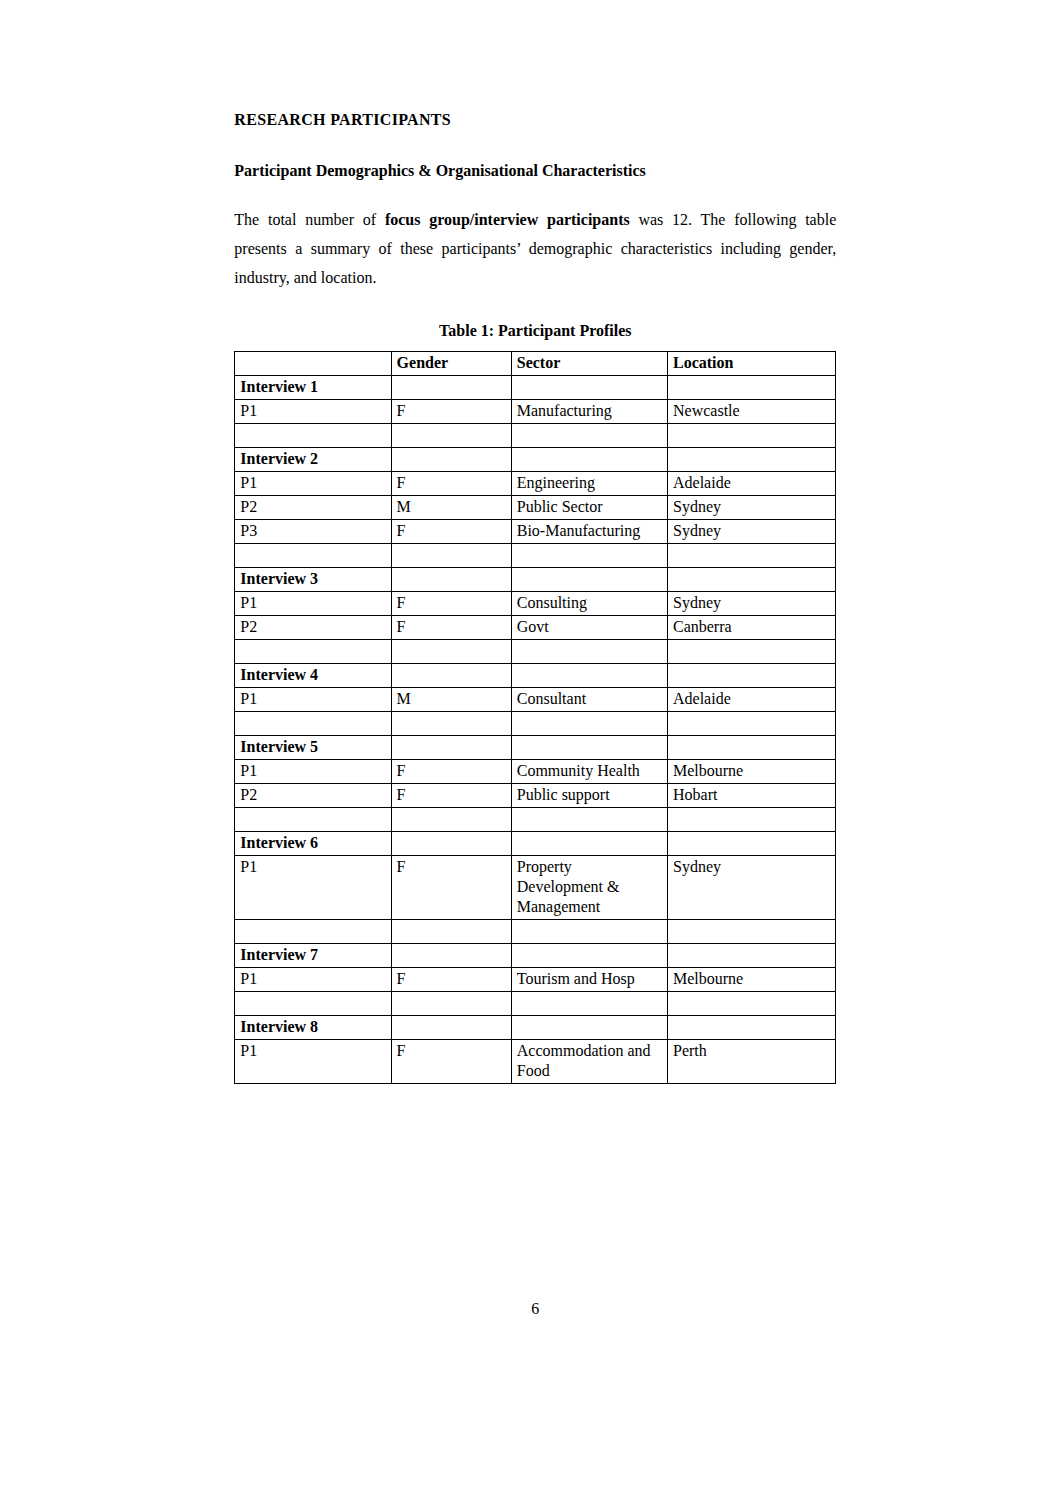RESEARCH PARTICIPANTS
Participant Demographics & Organisational Characteristics
The total number of focus group/interview participants was 12. The following table presents a summary of these participants’ demographic characteristics including gender, industry, and location.
Table 1: Participant Profiles
| | Gender | Sector | Location |
| Interview 1 | | | |
| P1 | F | Manufacturing | Newcastle |
| Interview 2 | | | |
| P1 | F | Engineering | Adelaide |
| P2 | M | Public Sector | Sydney |
| P3 | F | Bio-Manufacturing | Sydney |
| Interview 3 | | | |
| P1 | F | Consulting | Sydney |
| P2 | F | Govt | Canberra |
| Interview 4 | | | |
| P1 | M | Consultant | Adelaide |
| Interview 5 | | | |
| P1 | F | Community Health | Melbourne |
| P2 | F | Public support | Hobart |
| Interview 6 | | | |
| P1 | F | Property Development & Management | Sydney |
| Interview 7 | | | |
| P1 | F | Tourism and Hosp | Melbourne |
| Interview 8 | | | |
| P1 | F | Accommodation and Food | Perth |
6